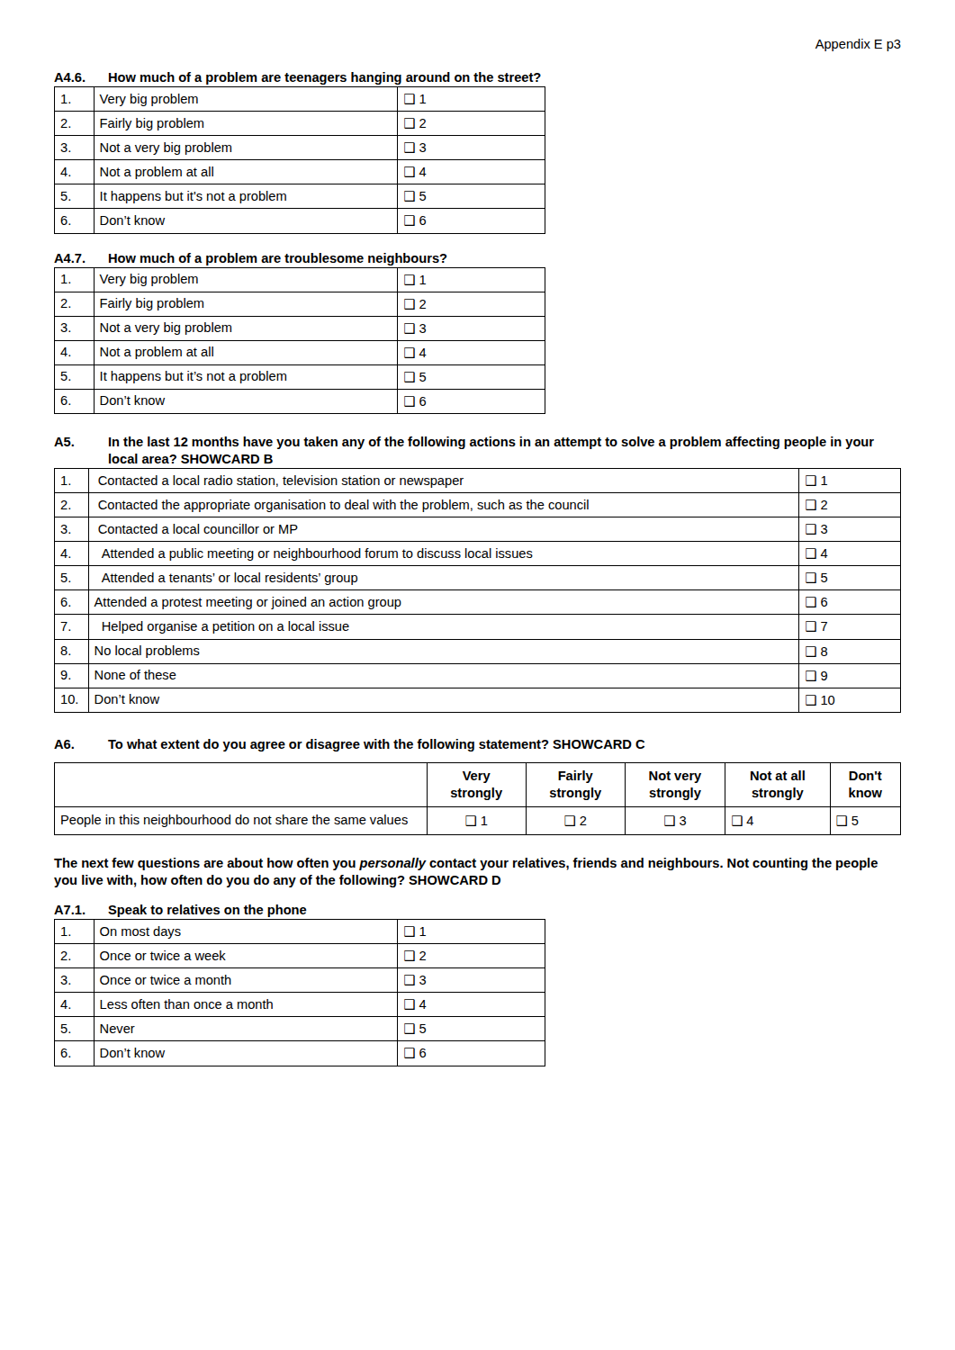Appendix E p3
A4.6.
How much of a problem are teenagers hanging around on the street?
| 1. | Very big problem | ❑ 1 |
| 2. | Fairly big problem | ❑ 2 |
| 3. | Not a very big problem | ❑ 3 |
| 4. | Not a problem at all | ❑ 4 |
| 5. | It happens but it's not a problem | ❑ 5 |
| 6. | Don’t know | ❑ 6 |
A4.7.
How much of a problem are troublesome neighbours?
| 1. | Very big problem | ❑ 1 |
| 2. | Fairly big problem | ❑ 2 |
| 3. | Not a very big problem | ❑ 3 |
| 4. | Not a problem at all | ❑ 4 |
| 5. | It happens but it’s not a problem | ❑ 5 |
| 6. | Don’t know | ❑ 6 |
A5.
In the last 12 months have you taken any of the following actions in an attempt to solve a problem affecting people in your local area? SHOWCARD B
| 1. | Contacted a local radio station, television station or newspaper | ❑ 1 |
| 2. | Contacted the appropriate organisation to deal with the problem, such as the council | ❑ 2 |
| 3. | Contacted a local councillor or MP | ❑ 3 |
| 4. | Attended a public meeting or neighbourhood forum to discuss local issues | ❑ 4 |
| 5. | Attended a tenants’ or local residents’ group | ❑ 5 |
| 6. | Attended a protest meeting or joined an action group | ❑ 6 |
| 7. | Helped organise a petition on a local issue | ❑ 7 |
| 8. | No local problems | ❑ 8 |
| 9. | None of these | ❑ 9 |
| 10. | Don’t know | ❑ 10 |
A6.
To what extent do you agree or disagree with the following statement? SHOWCARD C
| | Very strongly | Fairly strongly | Not very strongly | Not at all strongly | Don't know |
| --- | --- | --- | --- | --- | --- |
| People in this neighbourhood do not share the same values | ❑ 1 | ❑ 2 | ❑ 3 | ❑ 4 | ❑ 5 |
The next few questions are about how often you personally contact your relatives, friends and neighbours. Not counting the people you live with, how often do you do any of the following? SHOWCARD D
A7.1.
Speak to relatives on the phone
| 1. | On most days | ❑ 1 |
| 2. | Once or twice a week | ❑ 2 |
| 3. | Once or twice a month | ❑ 3 |
| 4. | Less often than once a month | ❑ 4 |
| 5. | Never | ❑ 5 |
| 6. | Don’t know | ❑ 6 |